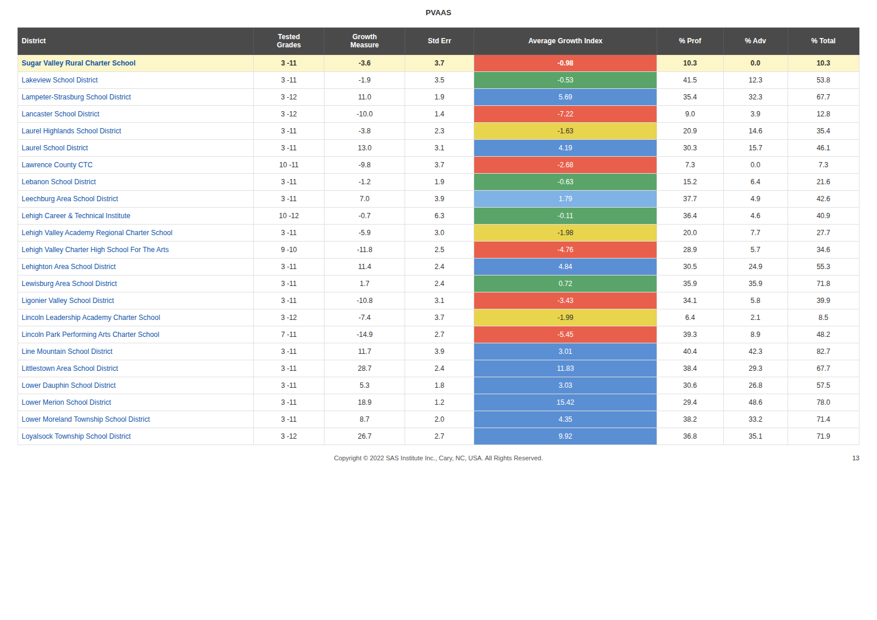PVAAS
| District | Tested Grades | Growth Measure | Std Err | Average Growth Index | % Prof | % Adv | % Total |
| --- | --- | --- | --- | --- | --- | --- | --- |
| Sugar Valley Rural Charter School | 3 -11 | -3.6 | 3.7 | -0.98 | 10.3 | 0.0 | 10.3 |
| Lakeview School District | 3 -11 | -1.9 | 3.5 | -0.53 | 41.5 | 12.3 | 53.8 |
| Lampeter-Strasburg School District | 3 -12 | 11.0 | 1.9 | 5.69 | 35.4 | 32.3 | 67.7 |
| Lancaster School District | 3 -12 | -10.0 | 1.4 | -7.22 | 9.0 | 3.9 | 12.8 |
| Laurel Highlands School District | 3 -11 | -3.8 | 2.3 | -1.63 | 20.9 | 14.6 | 35.4 |
| Laurel School District | 3 -11 | 13.0 | 3.1 | 4.19 | 30.3 | 15.7 | 46.1 |
| Lawrence County CTC | 10 -11 | -9.8 | 3.7 | -2.68 | 7.3 | 0.0 | 7.3 |
| Lebanon School District | 3 -11 | -1.2 | 1.9 | -0.63 | 15.2 | 6.4 | 21.6 |
| Leechburg Area School District | 3 -11 | 7.0 | 3.9 | 1.79 | 37.7 | 4.9 | 42.6 |
| Lehigh Career & Technical Institute | 10 -12 | -0.7 | 6.3 | -0.11 | 36.4 | 4.6 | 40.9 |
| Lehigh Valley Academy Regional Charter School | 3 -11 | -5.9 | 3.0 | -1.98 | 20.0 | 7.7 | 27.7 |
| Lehigh Valley Charter High School For The Arts | 9 -10 | -11.8 | 2.5 | -4.76 | 28.9 | 5.7 | 34.6 |
| Lehighton Area School District | 3 -11 | 11.4 | 2.4 | 4.84 | 30.5 | 24.9 | 55.3 |
| Lewisburg Area School District | 3 -11 | 1.7 | 2.4 | 0.72 | 35.9 | 35.9 | 71.8 |
| Ligonier Valley School District | 3 -11 | -10.8 | 3.1 | -3.43 | 34.1 | 5.8 | 39.9 |
| Lincoln Leadership Academy Charter School | 3 -12 | -7.4 | 3.7 | -1.99 | 6.4 | 2.1 | 8.5 |
| Lincoln Park Performing Arts Charter School | 7 -11 | -14.9 | 2.7 | -5.45 | 39.3 | 8.9 | 48.2 |
| Line Mountain School District | 3 -11 | 11.7 | 3.9 | 3.01 | 40.4 | 42.3 | 82.7 |
| Littlestown Area School District | 3 -11 | 28.7 | 2.4 | 11.83 | 38.4 | 29.3 | 67.7 |
| Lower Dauphin School District | 3 -11 | 5.3 | 1.8 | 3.03 | 30.6 | 26.8 | 57.5 |
| Lower Merion School District | 3 -11 | 18.9 | 1.2 | 15.42 | 29.4 | 48.6 | 78.0 |
| Lower Moreland Township School District | 3 -11 | 8.7 | 2.0 | 4.35 | 38.2 | 33.2 | 71.4 |
| Loyalsock Township School District | 3 -12 | 26.7 | 2.7 | 9.92 | 36.8 | 35.1 | 71.9 |
Copyright © 2022 SAS Institute Inc., Cary, NC, USA. All Rights Reserved. 13